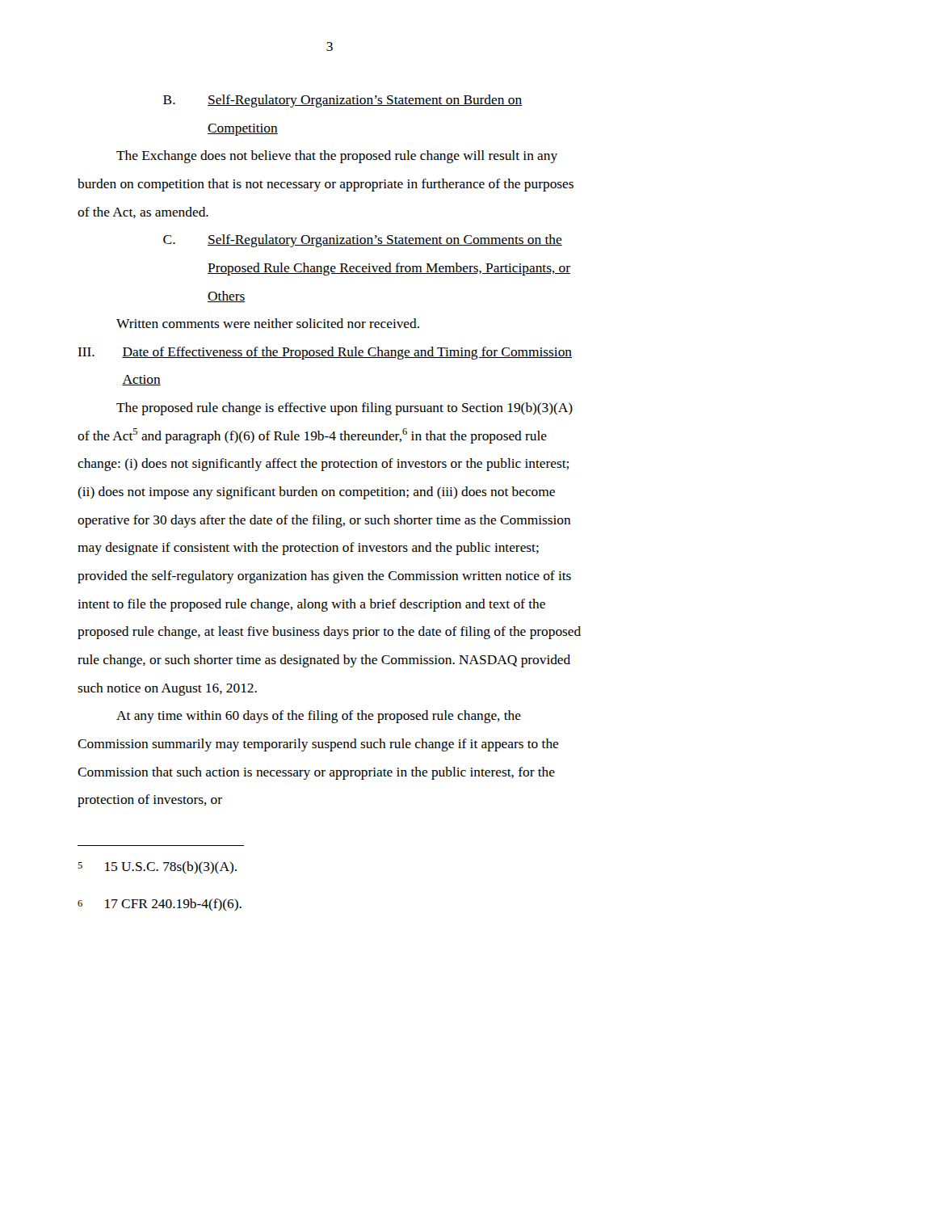3
B. Self-Regulatory Organization’s Statement on Burden on Competition
The Exchange does not believe that the proposed rule change will result in any burden on competition that is not necessary or appropriate in furtherance of the purposes of the Act, as amended.
C. Self-Regulatory Organization’s Statement on Comments on the Proposed Rule Change Received from Members, Participants, or Others
Written comments were neither solicited nor received.
III. Date of Effectiveness of the Proposed Rule Change and Timing for Commission Action
The proposed rule change is effective upon filing pursuant to Section 19(b)(3)(A) of the Act5 and paragraph (f)(6) of Rule 19b-4 thereunder,6 in that the proposed rule change: (i) does not significantly affect the protection of investors or the public interest; (ii) does not impose any significant burden on competition; and (iii) does not become operative for 30 days after the date of the filing, or such shorter time as the Commission may designate if consistent with the protection of investors and the public interest; provided the self-regulatory organization has given the Commission written notice of its intent to file the proposed rule change, along with a brief description and text of the proposed rule change, at least five business days prior to the date of filing of the proposed rule change, or such shorter time as designated by the Commission. NASDAQ provided such notice on August 16, 2012.
At any time within 60 days of the filing of the proposed rule change, the Commission summarily may temporarily suspend such rule change if it appears to the Commission that such action is necessary or appropriate in the public interest, for the protection of investors, or
5 15 U.S.C. 78s(b)(3)(A).
6 17 CFR 240.19b-4(f)(6).